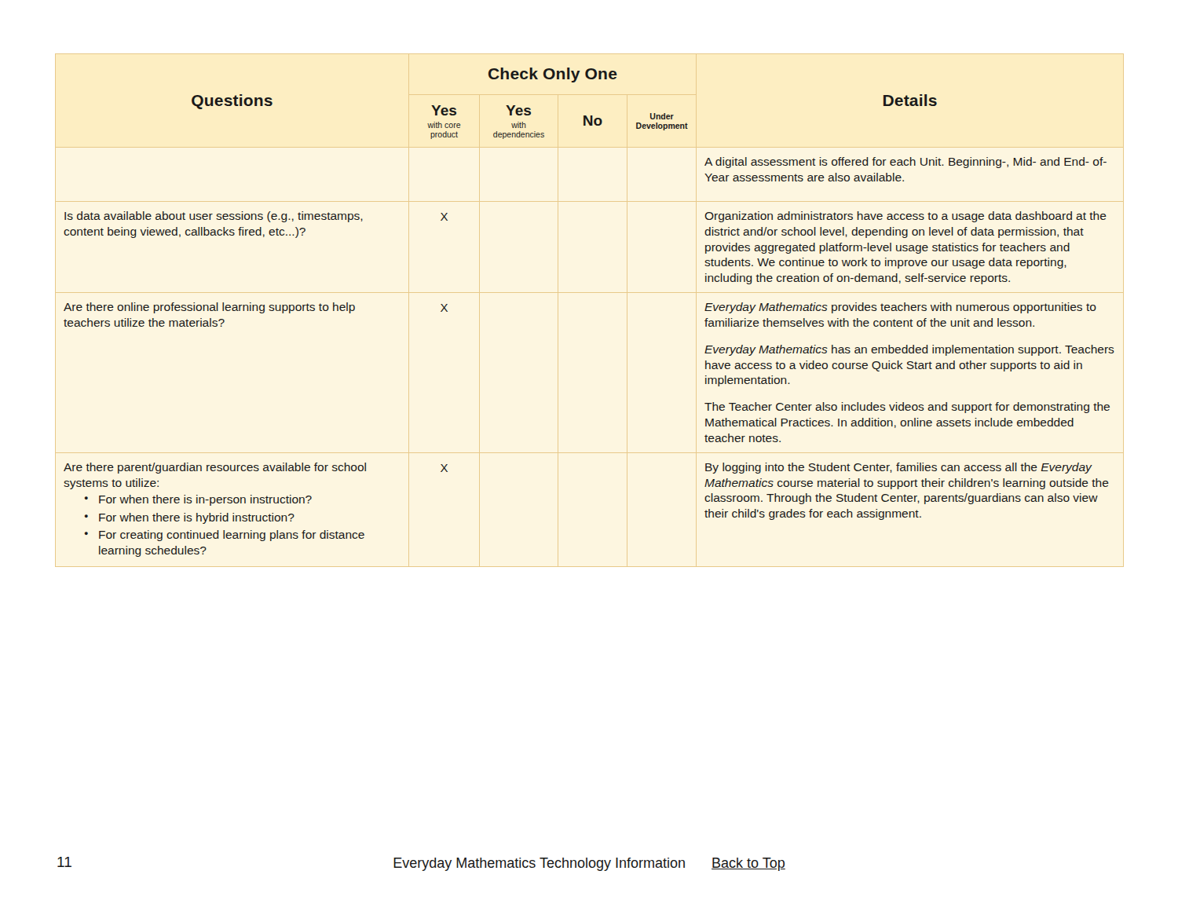| Questions | Check Only One | Details |
| --- | --- | --- |
| Yes with core product | Yes with dependencies | No | Under Development |
| | | | | | A digital assessment is offered for each Unit. Beginning-, Mid- and End- of-Year assessments are also available. |
| Is data available about user sessions (e.g., timestamps, content being viewed, callbacks fired, etc...)? | X | | | | Organization administrators have access to a usage data dashboard at the district and/or school level, depending on level of data permission, that provides aggregated platform-level usage statistics for teachers and students. We continue to work to improve our usage data reporting, including the creation of on-demand, self-service reports. |
| Are there online professional learning supports to help teachers utilize the materials? | X | | | | Everyday Mathematics provides teachers with numerous opportunities to familiarize themselves with the content of the unit and lesson. Everyday Mathematics has an embedded implementation support. Teachers have access to a video course Quick Start and other supports to aid in implementation. The Teacher Center also includes videos and support for demonstrating the Mathematical Practices. In addition, online assets include embedded teacher notes. |
| Are there parent/guardian resources available for school systems to utilize: For when there is in-person instruction? For when there is hybrid instruction? For creating continued learning plans for distance learning schedules? | X | | | | By logging into the Student Center, families can access all the Everyday Mathematics course material to support their children's learning outside the classroom. Through the Student Center, parents/guardians can also view their child's grades for each assignment. |
11
Everyday Mathematics Technology Information Back to Top